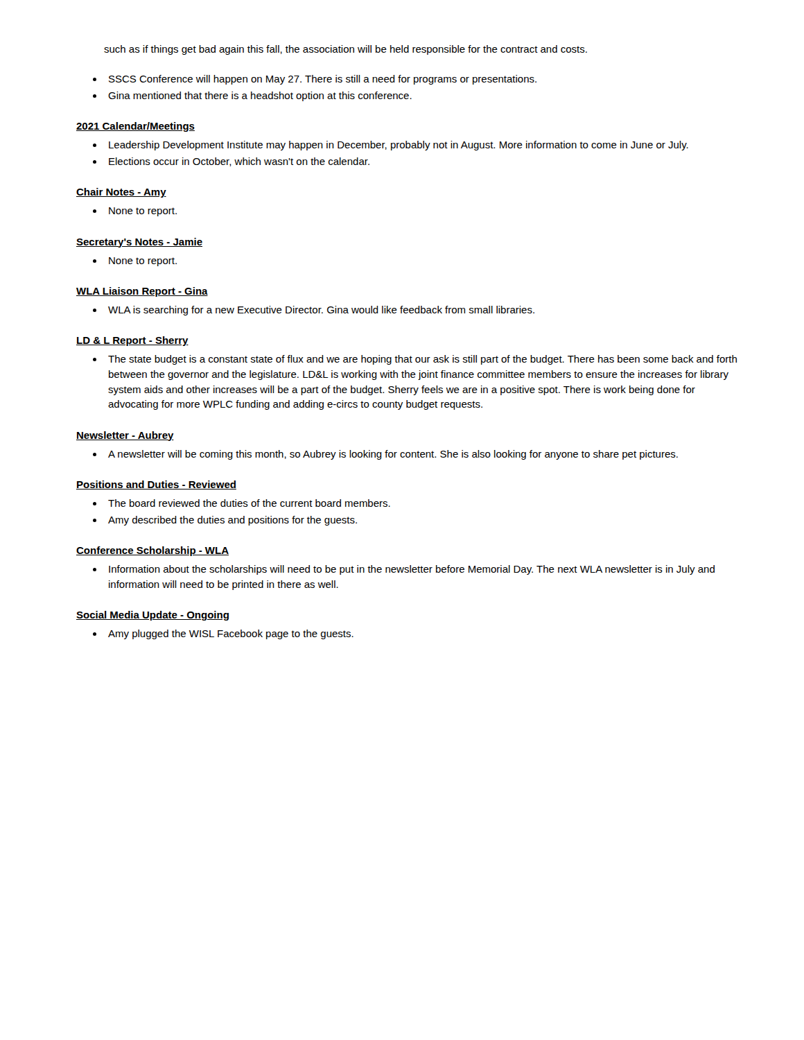such as if things get bad again this fall, the association will be held responsible for the contract and costs.
SSCS Conference will happen on May 27. There is still a need for programs or presentations.
Gina mentioned that there is a headshot option at this conference.
2021 Calendar/Meetings
Leadership Development Institute may happen in December, probably not in August. More information to come in June or July.
Elections occur in October, which wasn't on the calendar.
Chair Notes - Amy
None to report.
Secretary's Notes - Jamie
None to report.
WLA Liaison Report - Gina
WLA is searching for a new Executive Director. Gina would like feedback from small libraries.
LD & L Report - Sherry
The state budget is a constant state of flux and we are hoping that our ask is still part of the budget. There has been some back and forth between the governor and the legislature. LD&L is working with the joint finance committee members to ensure the increases for library system aids and other increases will be a part of the budget. Sherry feels we are in a positive spot. There is work being done for advocating for more WPLC funding and adding e-circs to county budget requests.
Newsletter - Aubrey
A newsletter will be coming this month, so Aubrey is looking for content. She is also looking for anyone to share pet pictures.
Positions and Duties - Reviewed
The board reviewed the duties of the current board members.
Amy described the duties and positions for the guests.
Conference Scholarship - WLA
Information about the scholarships will need to be put in the newsletter before Memorial Day. The next WLA newsletter is in July and information will need to be printed in there as well.
Social Media Update - Ongoing
Amy plugged the WISL Facebook page to the guests.